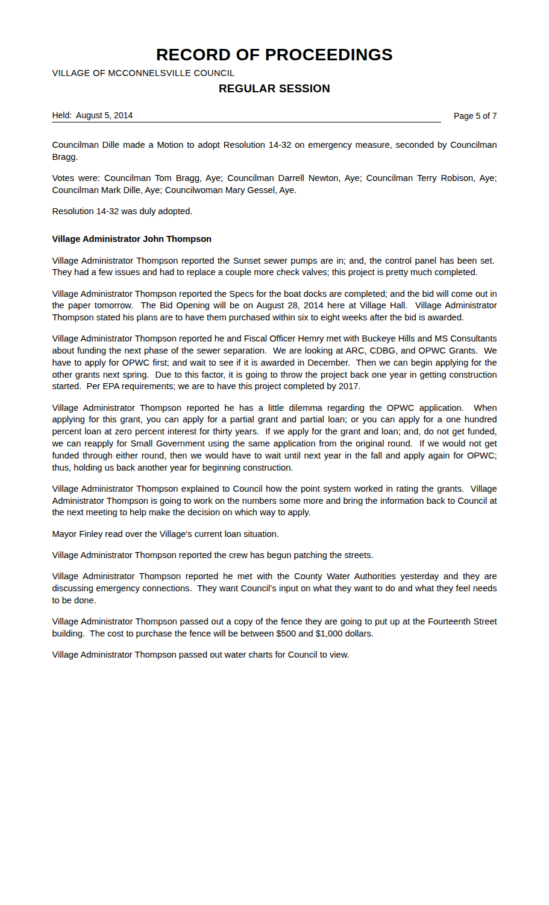RECORD OF PROCEEDINGS
VILLAGE OF MCCONNELSVILLE COUNCIL
REGULAR SESSION
Held: August 5, 2014 Page 5 of 7
Councilman Dille made a Motion to adopt Resolution 14-32 on emergency measure, seconded by Councilman Bragg.
Votes were: Councilman Tom Bragg, Aye; Councilman Darrell Newton, Aye; Councilman Terry Robison, Aye; Councilman Mark Dille, Aye; Councilwoman Mary Gessel, Aye.
Resolution 14-32 was duly adopted.
Village Administrator John Thompson
Village Administrator Thompson reported the Sunset sewer pumps are in; and, the control panel has been set. They had a few issues and had to replace a couple more check valves; this project is pretty much completed.
Village Administrator Thompson reported the Specs for the boat docks are completed; and the bid will come out in the paper tomorrow. The Bid Opening will be on August 28, 2014 here at Village Hall. Village Administrator Thompson stated his plans are to have them purchased within six to eight weeks after the bid is awarded.
Village Administrator Thompson reported he and Fiscal Officer Hemry met with Buckeye Hills and MS Consultants about funding the next phase of the sewer separation. We are looking at ARC, CDBG, and OPWC Grants. We have to apply for OPWC first; and wait to see if it is awarded in December. Then we can begin applying for the other grants next spring. Due to this factor, it is going to throw the project back one year in getting construction started. Per EPA requirements; we are to have this project completed by 2017.
Village Administrator Thompson reported he has a little dilemma regarding the OPWC application. When applying for this grant, you can apply for a partial grant and partial loan; or you can apply for a one hundred percent loan at zero percent interest for thirty years. If we apply for the grant and loan; and, do not get funded, we can reapply for Small Government using the same application from the original round. If we would not get funded through either round, then we would have to wait until next year in the fall and apply again for OPWC; thus, holding us back another year for beginning construction.
Village Administrator Thompson explained to Council how the point system worked in rating the grants. Village Administrator Thompson is going to work on the numbers some more and bring the information back to Council at the next meeting to help make the decision on which way to apply.
Mayor Finley read over the Village's current loan situation.
Village Administrator Thompson reported the crew has begun patching the streets.
Village Administrator Thompson reported he met with the County Water Authorities yesterday and they are discussing emergency connections. They want Council's input on what they want to do and what they feel needs to be done.
Village Administrator Thompson passed out a copy of the fence they are going to put up at the Fourteenth Street building. The cost to purchase the fence will be between $500 and $1,000 dollars.
Village Administrator Thompson passed out water charts for Council to view.